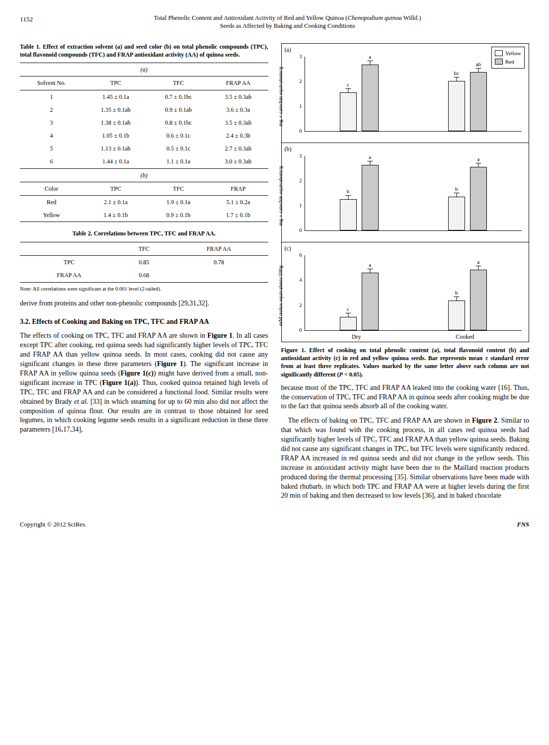1152
Total Phenolic Content and Antioxidant Activity of Red and Yellow Quinoa (Chenopodium quinoa Willd.)
Seeds as Affected by Baking and Cooking Conditions
Table 1. Effect of extraction solvent (a) and seed color (b) on total phenolic compounds (TPC), total flavonoid compounds (TFC) and FRAP antioxidant activity (AA) of quinoa seeds.
| (a) |
| Solvent No. | TPC | TFC | FRAP AA |
| 1 | 1.45 ± 0.1a | 0.7 ± 0.1bc | 3.5 ± 0.3ab |
| 2 | 1.35 ± 0.1ab | 0.9 ± 0.1ab | 3.6 ± 0.3a |
| 3 | 1.38 ± 0.1ab | 0.8 ± 0.1bc | 3.5 ± 0.3ab |
| 4 | 1.05 ± 0.1b | 0.6 ± 0.1c | 2.4 ± 0.3b |
| 5 | 1.13 ± 0.1ab | 0.5 ± 0.1c | 2.7 ± 0.3ab |
| 6 | 1.44 ± 0.1a | 1.1 ± 0.1a | 3.0 ± 0.3ab |
| (b) |
| Color | TPC | TFC | FRAP |
| Red | 2.1 ± 0.1a | 1.9 ± 0.1a | 5.1 ± 0.2a |
| Yellow | 1.4 ± 0.1b | 0.9 ± 0.1b | 1.7 ± 0.1b |
Table 2. Correlations between TPC, TFC and FRAP AA.
| | TFC | FRAP AA |
| --- | --- | --- |
| TPC | 0.85 | 0.78 |
| FRAP AA | 0.68 | |
Note: All correlations were significant at the 0.001 level (2-tailed).
derive from proteins and other non-phenolic compounds [29,31,32].
3.2. Effects of Cooking and Baking on TPC, TFC and FRAP AA
The effects of cooking on TPC, TFC and FRAP AA are shown in Figure 1. In all cases except TPC after cooking, red quinoa seeds had significantly higher levels of TPC, TFC and FRAP AA than yellow quinoa seeds. In most cases, cooking did not cause any significant changes in these three parameters (Figure 1). The significant increase in FRAP AA in yellow quinoa seeds (Figure 1(c)) might have derived from a small, non-significant increase in TPC (Figure 1(a)). Thus, cooked quinoa retained high levels of TPC, TFC and FRAP AA and can be considered a functional food. Similar results were obtained by Brady et al. [33] in which steaming for up to 60 min also did not affect the composition of quinoa flour. Our results are in contrast to those obtained for seed legumes, in which cooking legume seeds results in a significant reduction in these three parameters [16,17,34],
Yellow
Red
(a)
mg + catechin equivalents/g
3
2
1
0
c
a
bc
ab
(b)
mg + catechin equivalents/g
3
2
1
0
b
a
b
a
(c)
mM trolox equivalents/100g
6
4
2
0
c
a
b
a
Dry Cooked
Figure 1. Effect of cooking on total phenolic content (a), total flavonoid content (b) and antioxidant activity (c) in red and yellow quinoa seeds. Bar represents mean ± standard error from at least three replicates. Values marked by the same letter above each column are not significantly different (P < 0.05).
because most of the TPC, TFC and FRAP AA leaked into the cooking water [16]. Thus, the conservation of TPC, TFC and FRAP AA in quinoa seeds after cooking might be due to the fact that quinoa seeds absorb all of the cooking water.
The effects of baking on TPC, TFC and FRAP AA are shown in Figure 2. Similar to that which was found with the cooking process, in all cases red quinoa seeds had significantly higher levels of TPC, TFC and FRAP AA than yellow quinoa seeds. Baking did not cause any significant changes in TPC, but TFC levels were significantly reduced. FRAP AA increased in red quinoa seeds and did not change in the yellow seeds. This increase in antioxidant activity might have been due to the Maillard reaction products produced during the thermal processing [35]. Similar observations have been made with baked rhubarb, in which both TPC and FRAP AA were at higher levels during the first 20 min of baking and then decreased to low levels [36], and in baked chocolate
Copyright © 2012 SciRes.
FNS